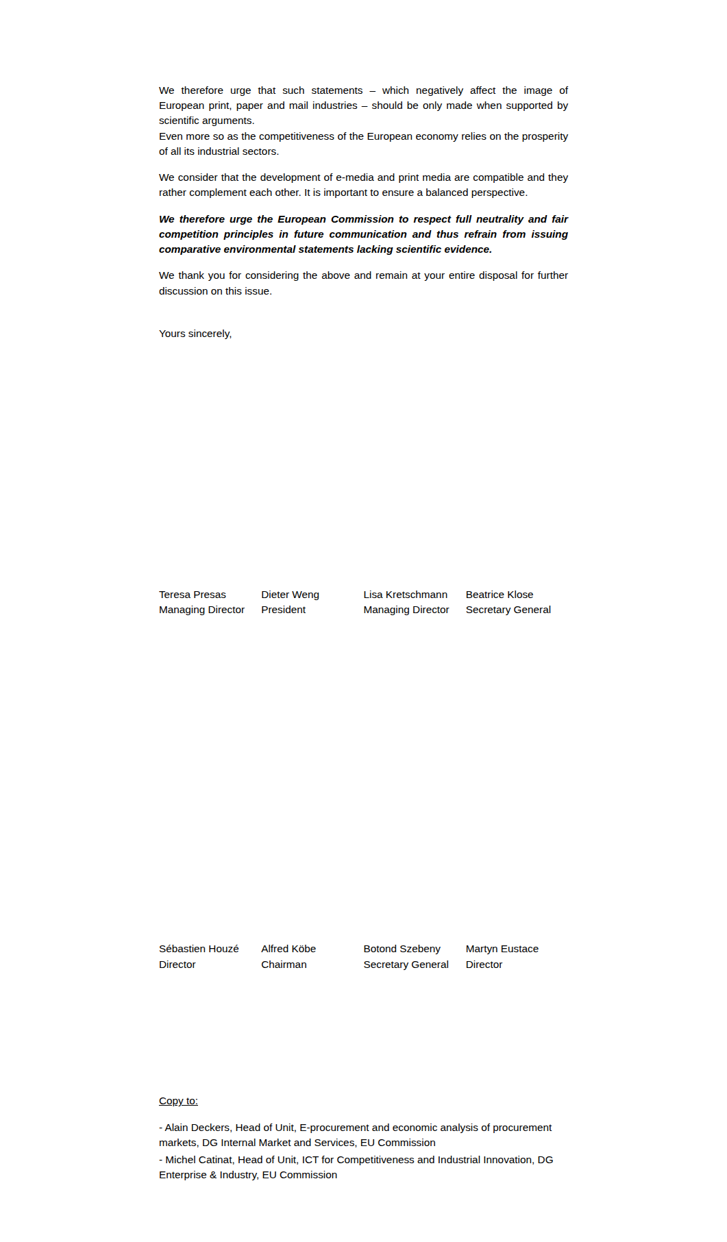We therefore urge that such statements – which negatively affect the image of European print, paper and mail industries – should be only made when supported by scientific arguments.
Even more so as the competitiveness of the European economy relies on the prosperity of all its industrial sectors.
We consider that the development of e-media and print media are compatible and they rather complement each other. It is important to ensure a balanced perspective.
We therefore urge the European Commission to respect full neutrality and fair competition principles in future communication and thus refrain from issuing comparative environmental statements lacking scientific evidence.
We thank you for considering the above and remain at your entire disposal for further discussion on this issue.
Yours sincerely,
| Teresa Presas | Dieter Weng | Lisa Kretschmann | Beatrice Klose |
| Managing Director | President | Managing Director | Secretary General |
| Sébastien Houzé | Alfred Köbe | Botond Szebeny | Martyn Eustace |
| Director | Chairman | Secretary General | Director |
Copy to:
- Alain Deckers, Head of Unit, E-procurement and economic analysis of procurement markets, DG Internal Market and Services, EU Commission
- Michel Catinat, Head of Unit, ICT for Competitiveness and Industrial Innovation, DG Enterprise & Industry, EU Commission